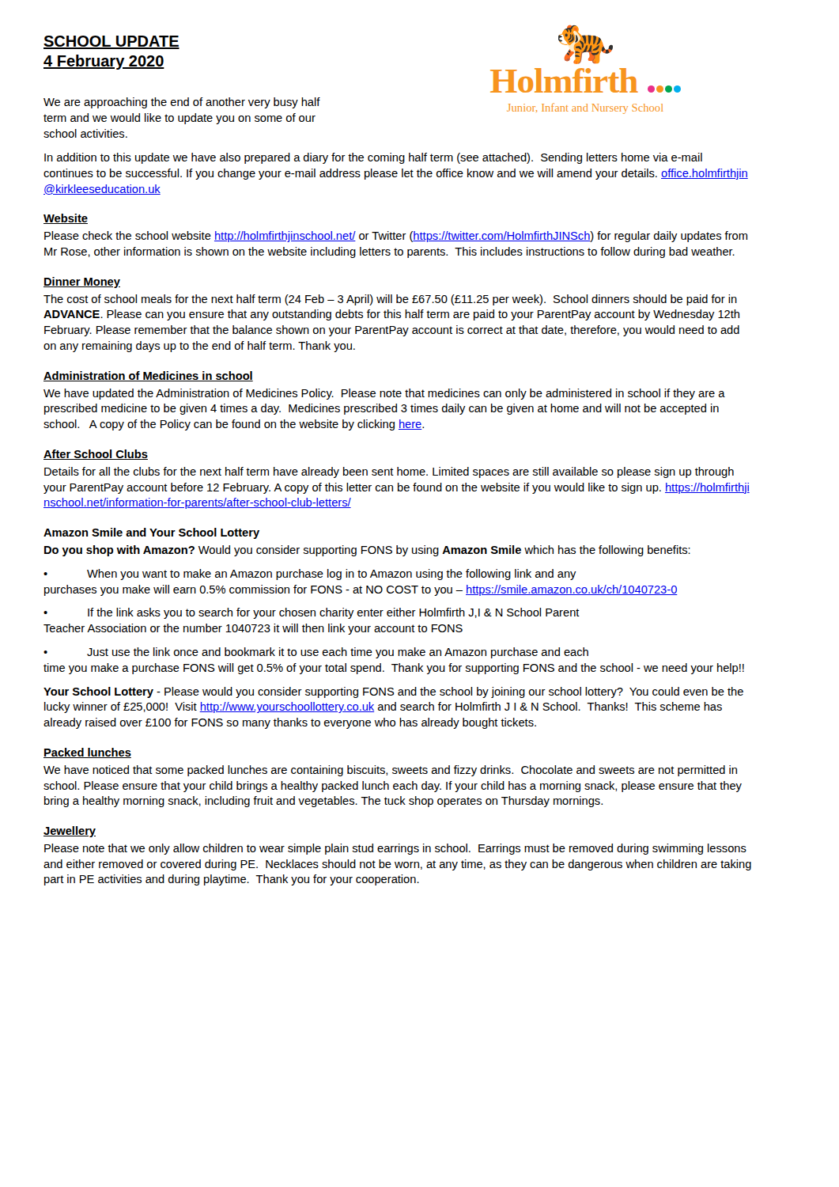SCHOOL UPDATE
4 February 2020
🐅
Holmfirth
Junior, Infant and Nursery School
We are approaching the end of another very busy half term and we would like to update you on some of our school activities.
In addition to this update we have also prepared a diary for the coming half term (see attached). Sending letters home via e-mail continues to be successful. If you change your e-mail address please let the office know and we will amend your details. office.holmfirthjin@kirkleeseducation.uk
Website
Please check the school website http://holmfirthjinschool.net/ or Twitter (https://twitter.com/HolmfirthJINSch) for regular daily updates from Mr Rose, other information is shown on the website including letters to parents. This includes instructions to follow during bad weather.
Dinner Money
The cost of school meals for the next half term (24 Feb – 3 April) will be £67.50 (£11.25 per week). School dinners should be paid for in ADVANCE. Please can you ensure that any outstanding debts for this half term are paid to your ParentPay account by Wednesday 12th February. Please remember that the balance shown on your ParentPay account is correct at that date, therefore, you would need to add on any remaining days up to the end of half term. Thank you.
Administration of Medicines in school
We have updated the Administration of Medicines Policy. Please note that medicines can only be administered in school if they are a prescribed medicine to be given 4 times a day. Medicines prescribed 3 times daily can be given at home and will not be accepted in school. A copy of the Policy can be found on the website by clicking here.
After School Clubs
Details for all the clubs for the next half term have already been sent home. Limited spaces are still available so please sign up through your ParentPay account before 12 February. A copy of this letter can be found on the website if you would like to sign up. https://holmfirthjinschool.net/information-for-parents/after-school-club-letters/
Amazon Smile and Your School Lottery
Do you shop with Amazon? Would you consider supporting FONS by using Amazon Smile which has the following benefits:
•When you want to make an Amazon purchase log in to Amazon using the following link and any
purchases you make will earn 0.5% commission for FONS - at NO COST to you – https://smile.amazon.co.uk/ch/1040723-0
•If the link asks you to search for your chosen charity enter either Holmfirth J,I & N School Parent
Teacher Association or the number 1040723 it will then link your account to FONS
•Just use the link once and bookmark it to use each time you make an Amazon purchase and each
time you make a purchase FONS will get 0.5% of your total spend. Thank you for supporting FONS and the school - we need your help!!
Your School Lottery - Please would you consider supporting FONS and the school by joining our school lottery? You could even be the lucky winner of £25,000! Visit http://www.yourschoollottery.co.uk and search for Holmfirth J I & N School. Thanks! This scheme has already raised over £100 for FONS so many thanks to everyone who has already bought tickets.
Packed lunches
We have noticed that some packed lunches are containing biscuits, sweets and fizzy drinks. Chocolate and sweets are not permitted in school. Please ensure that your child brings a healthy packed lunch each day. If your child has a morning snack, please ensure that they bring a healthy morning snack, including fruit and vegetables. The tuck shop operates on Thursday mornings.
Jewellery
Please note that we only allow children to wear simple plain stud earrings in school. Earrings must be removed during swimming lessons and either removed or covered during PE. Necklaces should not be worn, at any time, as they can be dangerous when children are taking part in PE activities and during playtime. Thank you for your cooperation.